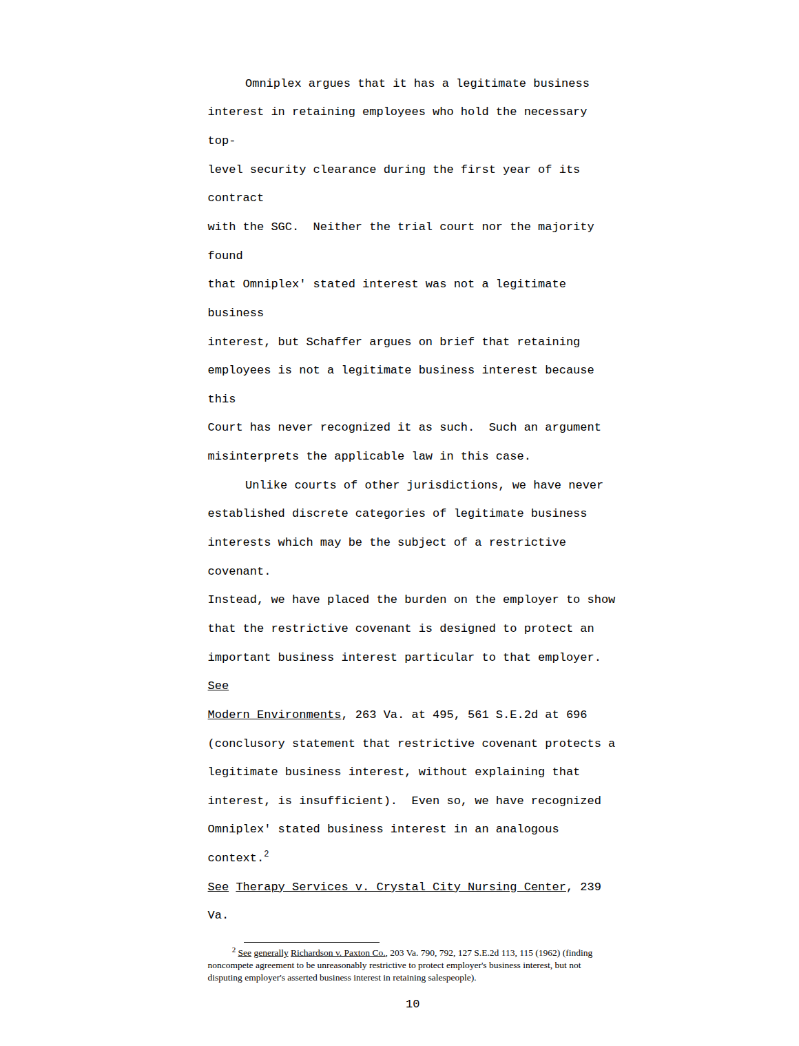Omniplex argues that it has a legitimate business
interest in retaining employees who hold the necessary top-
level security clearance during the first year of its contract
with the SGC. Neither the trial court nor the majority found
that Omniplex' stated interest was not a legitimate business
interest, but Schaffer argues on brief that retaining
employees is not a legitimate business interest because this
Court has never recognized it as such. Such an argument
misinterprets the applicable law in this case.
Unlike courts of other jurisdictions, we have never
established discrete categories of legitimate business
interests which may be the subject of a restrictive covenant.
Instead, we have placed the burden on the employer to show
that the restrictive covenant is designed to protect an
important business interest particular to that employer. See
Modern Environments, 263 Va. at 495, 561 S.E.2d at 696
(conclusory statement that restrictive covenant protects a
legitimate business interest, without explaining that
interest, is insufficient). Even so, we have recognized
Omniplex' stated business interest in an analogous context.2
See Therapy Services v. Crystal City Nursing Center, 239 Va.
2 See generally Richardson v. Paxton Co., 203 Va. 790, 792, 127 S.E.2d 113, 115 (1962) (finding noncompete agreement to be unreasonably restrictive to protect employer's business interest, but not disputing employer's asserted business interest in retaining salespeople).
10